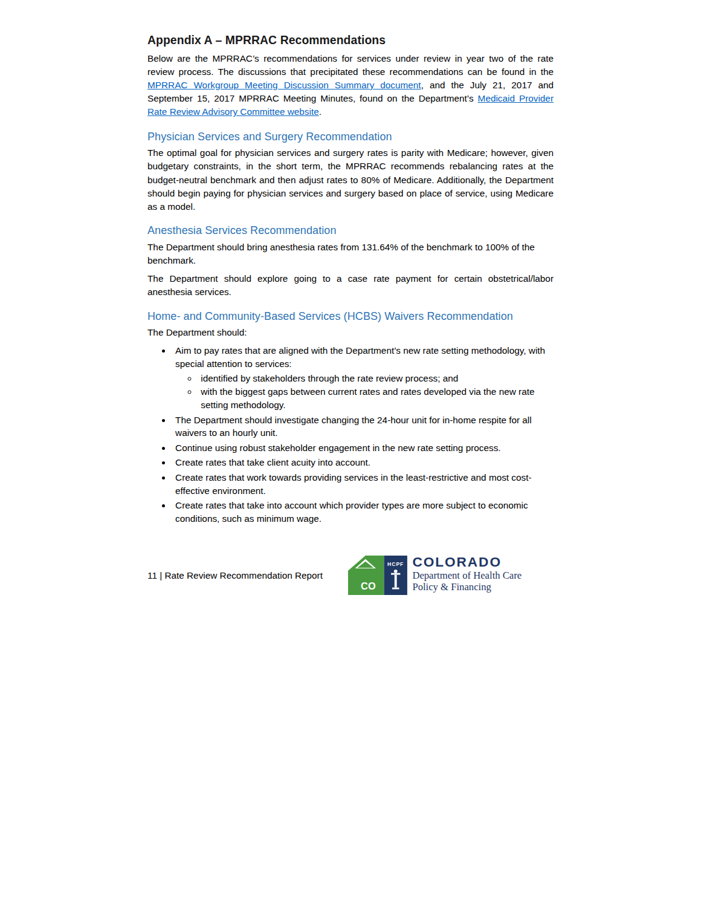Appendix A – MPRRAC Recommendations
Below are the MPRRAC’s recommendations for services under review in year two of the rate review process. The discussions that precipitated these recommendations can be found in the MPRRAC Workgroup Meeting Discussion Summary document, and the July 21, 2017 and September 15, 2017 MPRRAC Meeting Minutes, found on the Department’s Medicaid Provider Rate Review Advisory Committee website.
Physician Services and Surgery Recommendation
The optimal goal for physician services and surgery rates is parity with Medicare; however, given budgetary constraints, in the short term, the MPRRAC recommends rebalancing rates at the budget-neutral benchmark and then adjust rates to 80% of Medicare. Additionally, the Department should begin paying for physician services and surgery based on place of service, using Medicare as a model.
Anesthesia Services Recommendation
The Department should bring anesthesia rates from 131.64% of the benchmark to 100% of the benchmark.
The Department should explore going to a case rate payment for certain obstetrical/labor anesthesia services.
Home- and Community-Based Services (HCBS) Waivers Recommendation
The Department should:
Aim to pay rates that are aligned with the Department’s new rate setting methodology, with special attention to services:
identified by stakeholders through the rate review process; and
with the biggest gaps between current rates and rates developed via the new rate setting methodology.
The Department should investigate changing the 24-hour unit for in-home respite for all waivers to an hourly unit.
Continue using robust stakeholder engagement in the new rate setting process.
Create rates that take client acuity into account.
Create rates that work towards providing services in the least-restrictive and most cost-effective environment.
Create rates that take into account which provider types are more subject to economic conditions, such as minimum wage.
11 | Rate Review Recommendation Report
HCPF CO
COLORADO Department of Health Care
Policy & Financing